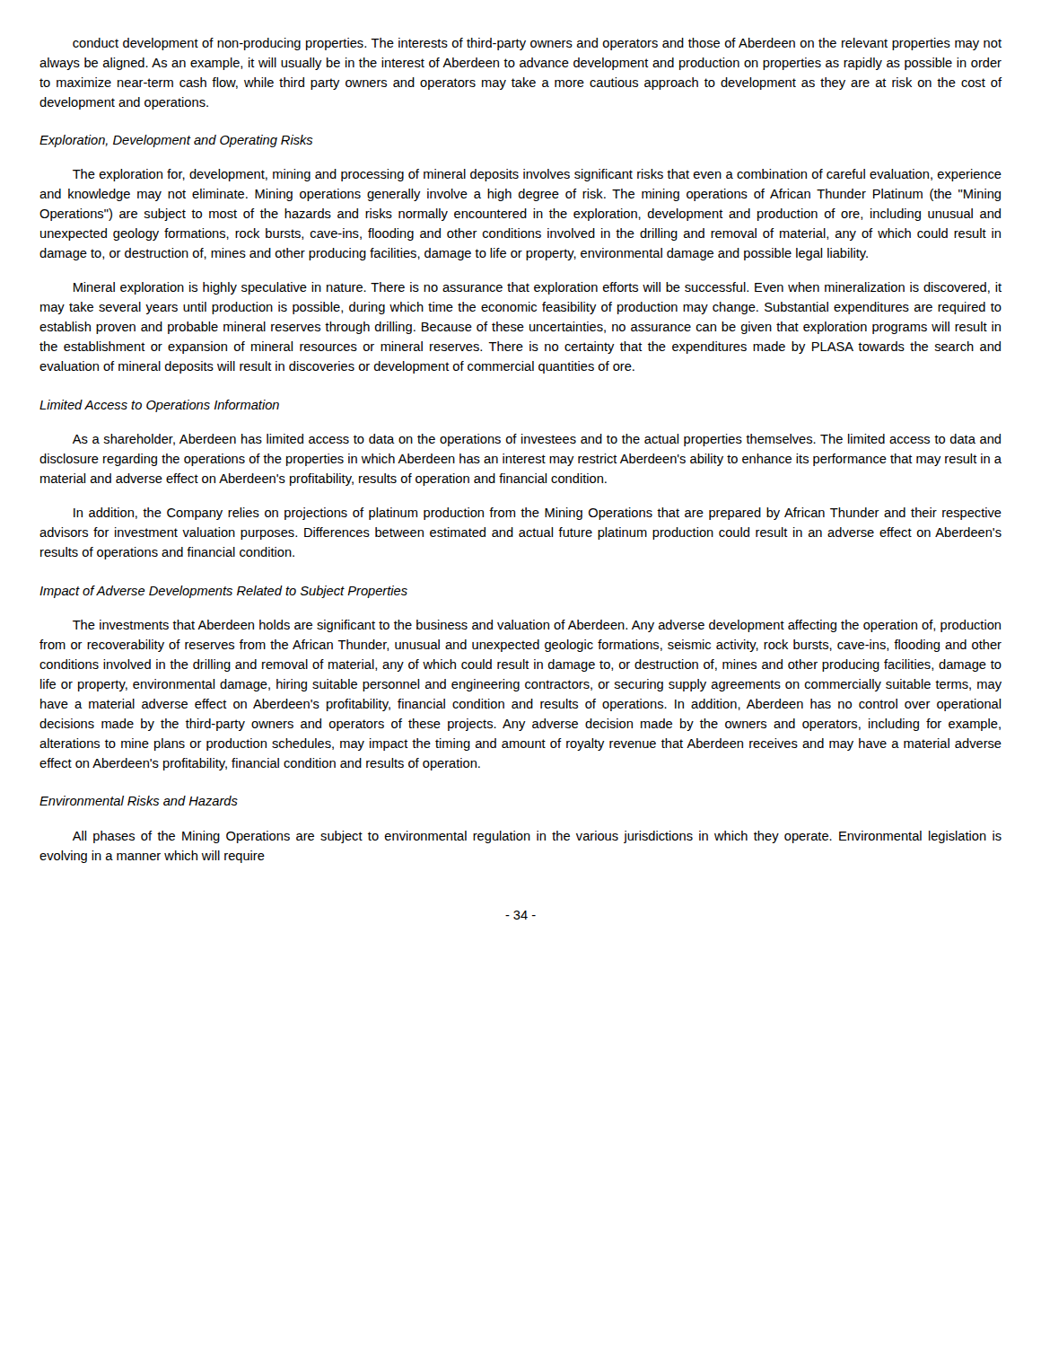conduct development of non-producing properties. The interests of third-party owners and operators and those of Aberdeen on the relevant properties may not always be aligned. As an example, it will usually be in the interest of Aberdeen to advance development and production on properties as rapidly as possible in order to maximize near-term cash flow, while third party owners and operators may take a more cautious approach to development as they are at risk on the cost of development and operations.
Exploration, Development and Operating Risks
The exploration for, development, mining and processing of mineral deposits involves significant risks that even a combination of careful evaluation, experience and knowledge may not eliminate. Mining operations generally involve a high degree of risk. The mining operations of African Thunder Platinum (the "Mining Operations") are subject to most of the hazards and risks normally encountered in the exploration, development and production of ore, including unusual and unexpected geology formations, rock bursts, cave-ins, flooding and other conditions involved in the drilling and removal of material, any of which could result in damage to, or destruction of, mines and other producing facilities, damage to life or property, environmental damage and possible legal liability.
Mineral exploration is highly speculative in nature. There is no assurance that exploration efforts will be successful. Even when mineralization is discovered, it may take several years until production is possible, during which time the economic feasibility of production may change. Substantial expenditures are required to establish proven and probable mineral reserves through drilling. Because of these uncertainties, no assurance can be given that exploration programs will result in the establishment or expansion of mineral resources or mineral reserves. There is no certainty that the expenditures made by PLASA towards the search and evaluation of mineral deposits will result in discoveries or development of commercial quantities of ore.
Limited Access to Operations Information
As a shareholder, Aberdeen has limited access to data on the operations of investees and to the actual properties themselves. The limited access to data and disclosure regarding the operations of the properties in which Aberdeen has an interest may restrict Aberdeen's ability to enhance its performance that may result in a material and adverse effect on Aberdeen's profitability, results of operation and financial condition.
In addition, the Company relies on projections of platinum production from the Mining Operations that are prepared by African Thunder and their respective advisors for investment valuation purposes. Differences between estimated and actual future platinum production could result in an adverse effect on Aberdeen's results of operations and financial condition.
Impact of Adverse Developments Related to Subject Properties
The investments that Aberdeen holds are significant to the business and valuation of Aberdeen. Any adverse development affecting the operation of, production from or recoverability of reserves from the African Thunder, unusual and unexpected geologic formations, seismic activity, rock bursts, cave-ins, flooding and other conditions involved in the drilling and removal of material, any of which could result in damage to, or destruction of, mines and other producing facilities, damage to life or property, environmental damage, hiring suitable personnel and engineering contractors, or securing supply agreements on commercially suitable terms, may have a material adverse effect on Aberdeen's profitability, financial condition and results of operations. In addition, Aberdeen has no control over operational decisions made by the third-party owners and operators of these projects. Any adverse decision made by the owners and operators, including for example, alterations to mine plans or production schedules, may impact the timing and amount of royalty revenue that Aberdeen receives and may have a material adverse effect on Aberdeen's profitability, financial condition and results of operation.
Environmental Risks and Hazards
All phases of the Mining Operations are subject to environmental regulation in the various jurisdictions in which they operate. Environmental legislation is evolving in a manner which will require
- 34 -